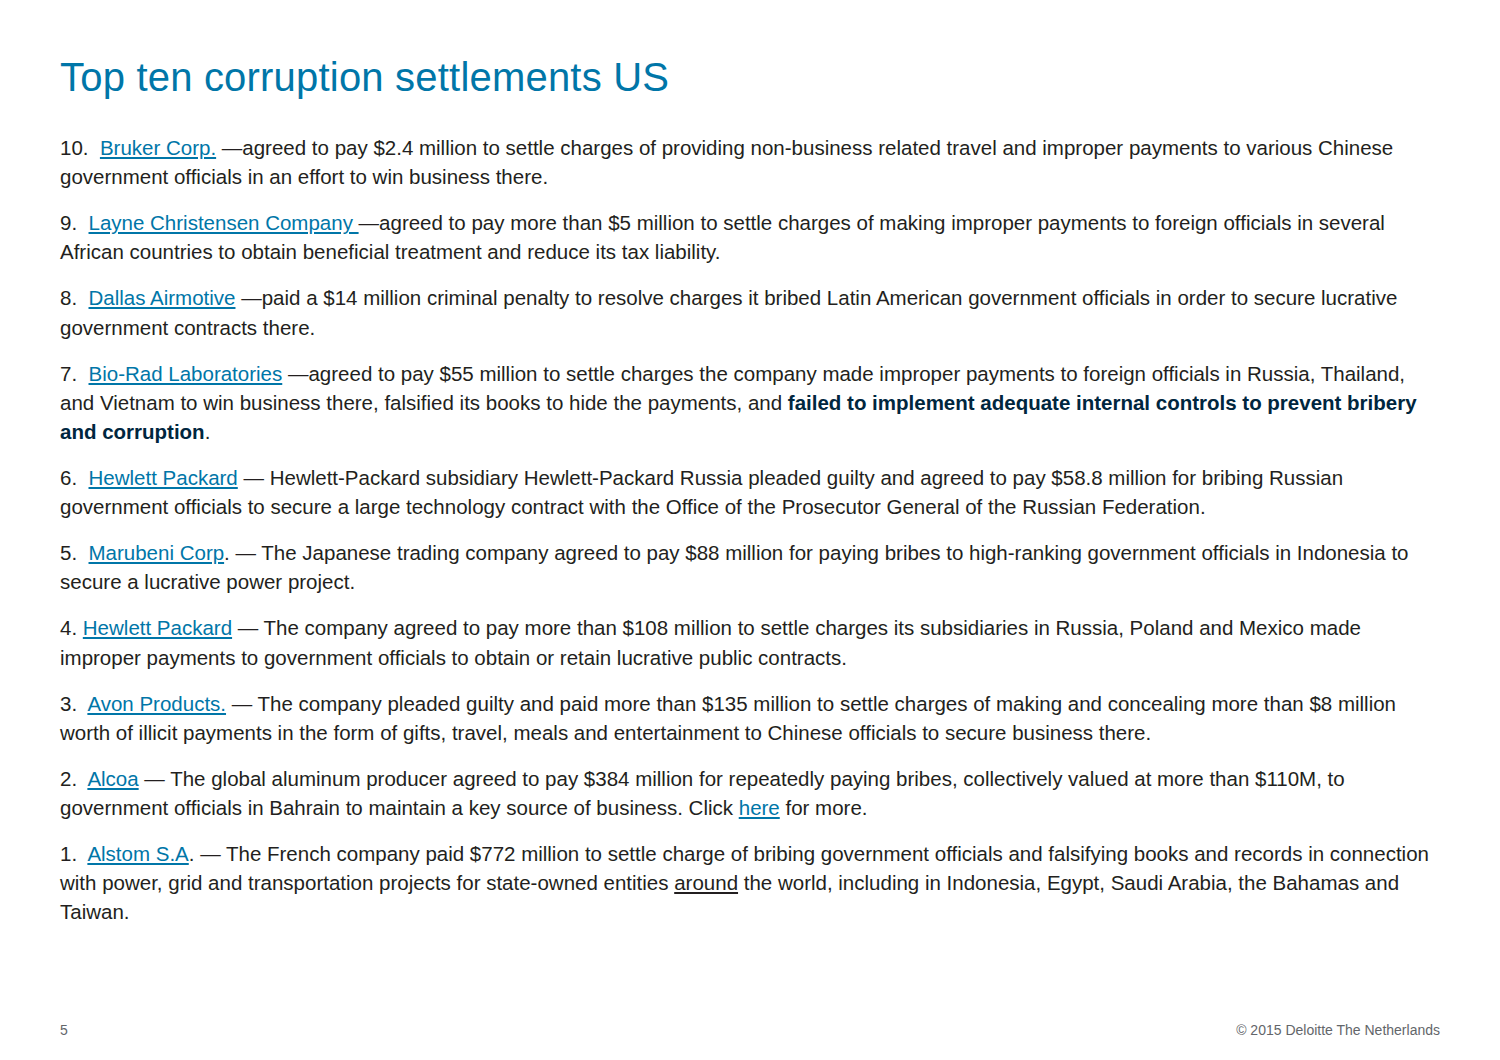Top ten corruption settlements US
10. Bruker Corp. —agreed to pay $2.4 million to settle charges of providing non-business related travel and improper payments to various Chinese government officials in an effort to win business there.
9. Layne Christensen Company —agreed to pay more than $5 million to settle charges of making improper payments to foreign officials in several African countries to obtain beneficial treatment and reduce its tax liability.
8. Dallas Airmotive —paid a $14 million criminal penalty to resolve charges it bribed Latin American government officials in order to secure lucrative government contracts there.
7. Bio-Rad Laboratories —agreed to pay $55 million to settle charges the company made improper payments to foreign officials in Russia, Thailand, and Vietnam to win business there, falsified its books to hide the payments, and failed to implement adequate internal controls to prevent bribery and corruption.
6. Hewlett Packard — Hewlett-Packard subsidiary Hewlett-Packard Russia pleaded guilty and agreed to pay $58.8 million for bribing Russian government officials to secure a large technology contract with the Office of the Prosecutor General of the Russian Federation.
5. Marubeni Corp. — The Japanese trading company agreed to pay $88 million for paying bribes to high-ranking government officials in Indonesia to secure a lucrative power project.
4. Hewlett Packard — The company agreed to pay more than $108 million to settle charges its subsidiaries in Russia, Poland and Mexico made improper payments to government officials to obtain or retain lucrative public contracts.
3. Avon Products. — The company pleaded guilty and paid more than $135 million to settle charges of making and concealing more than $8 million worth of illicit payments in the form of gifts, travel, meals and entertainment to Chinese officials to secure business there.
2. Alcoa — The global aluminum producer agreed to pay $384 million for repeatedly paying bribes, collectively valued at more than $110M, to government officials in Bahrain to maintain a key source of business. Click here for more.
1. Alstom S.A. — The French company paid $772 million to settle charge of bribing government officials and falsifying books and records in connection with power, grid and transportation projects for state-owned entities around the world, including in Indonesia, Egypt, Saudi Arabia, the Bahamas and Taiwan.
5
© 2015 Deloitte The Netherlands